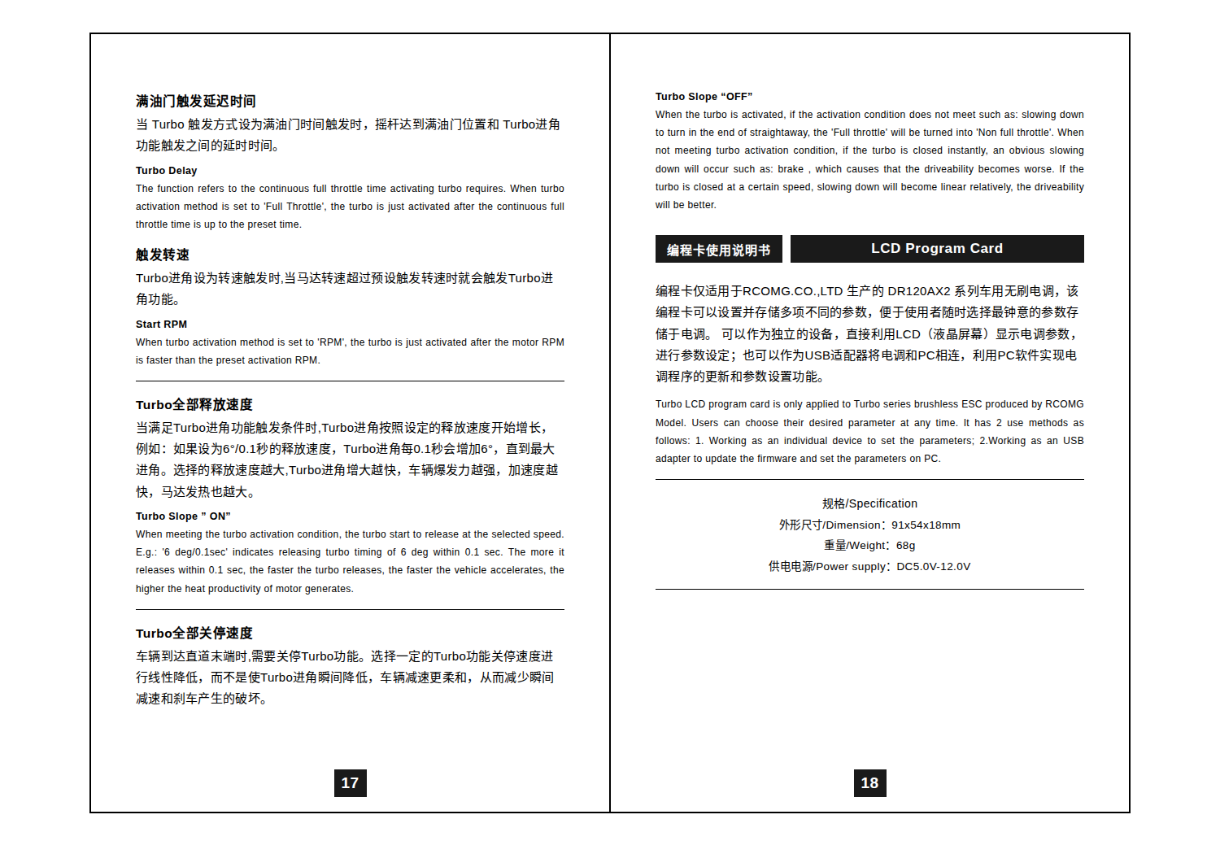满油门触发延迟时间
当 Turbo 触发方式设为满油门时间触发时，摇杆达到满油门位置和 Turbo进角功能触发之间的延时时间。
Turbo Delay
The function refers to the continuous full throttle time activating turbo requires. When turbo activation method is set to 'Full Throttle', the turbo is just activated after the continuous full throttle time is up to the preset time.
触发转速
Turbo进角设为转速触发时,当马达转速超过预设触发转速时就会触发Turbo进角功能。
Start RPM
When turbo activation method is set to 'RPM', the turbo is just activated after the motor RPM is faster than the preset activation RPM.
Turbo全部释放速度
当满足Turbo进角功能触发条件时,Turbo进角按照设定的释放速度开始增长，例如：如果设为6°/0.1秒的释放速度，Turbo进角每0.1秒会增加6°，直到最大进角。选择的释放速度越大,Turbo进角增大越快，车辆爆发力越强，加速度越快，马达发热也越大。
Turbo Slope ” ON”
When meeting the turbo activation condition, the turbo start to release at the selected speed. E.g.: '6 deg/0.1sec' indicates releasing turbo timing of 6 deg within 0.1 sec. The more it releases within 0.1 sec, the faster the turbo releases, the faster the vehicle accelerates, the higher the heat productivity of motor generates.
Turbo全部关停速度
车辆到达直道末端时,需要关停Turbo功能。选择一定的Turbo功能关停速度进行线性降低，而不是使Turbo进角瞬间降低，车辆减速更柔和，从而减少瞬间减速和刹车产生的破坏。
17
Turbo Slope “OFF”
When the turbo is activated, if the activation condition does not meet such as: slowing down to turn in the end of straightaway, the 'Full throttle' will be turned into 'Non full throttle'. When not meeting turbo activation condition, if the turbo is closed instantly, an obvious slowing down will occur such as: brake , which causes that the driveability becomes worse. If the turbo is closed at a certain speed, slowing down will become linear relatively, the driveability will be better.
编程卡使用说明书
LCD Program Card
编程卡仅适用于RCOMG.CO.,LTD 生产的 DR120AX2 系列车用无刷电调，该编程卡可以设置并存储多项不同的参数，便于使用者随时选择最钟意的参数存储于电调。 可以作为独立的设备，直接利用LCD（液晶屏幕）显示电调参数，进行参数设定；也可以作为USB适配器将电调和PC相连，利用PC软件实现电调程序的更新和参数设置功能。
Turbo LCD program card is only applied to Turbo series brushless ESC produced by RCOMG Model. Users can choose their desired parameter at any time. It has 2 use methods as follows: 1. Working as an individual device to set the parameters; 2.Working as an USB adapter to update the firmware and set the parameters on PC.
规格/Specification
外形尺寸/Dimension：91x54x18mm
重量/Weight：68g
供电电源/Power supply：DC5.0V-12.0V
18